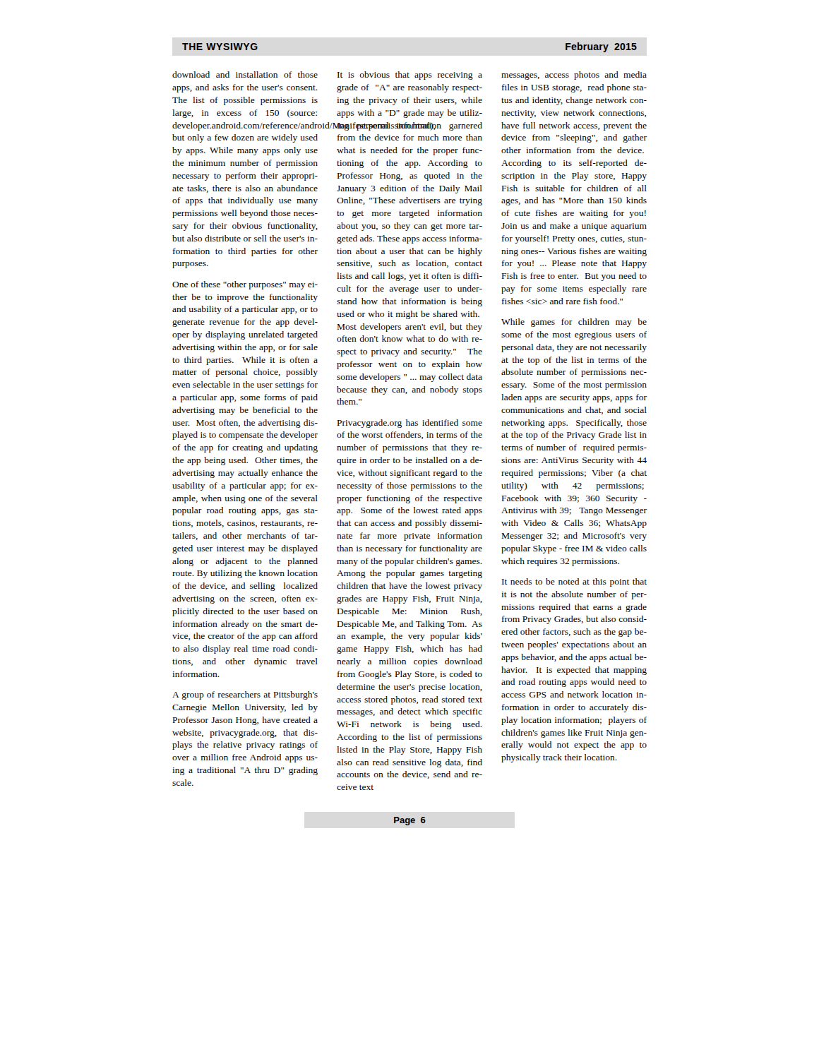THE WYSIWYG February 2015
download and installation of those apps, and asks for the user's consent. The list of possible permissions is large, in excess of 150 (source: developer.android.com/reference/android/Manifest.permission.html), but only a few dozen are widely used by apps. While many apps only use the minimum number of permission necessary to perform their appropriate tasks, there is also an abundance of apps that individually use many permissions well beyond those necessary for their obvious functionality, but also distribute or sell the user's information to third parties for other purposes.
One of these "other purposes" may either be to improve the functionality and usability of a particular app, or to generate revenue for the app developer by displaying unrelated targeted advertising within the app, or for sale to third parties. While it is often a matter of personal choice, possibly even selectable in the user settings for a particular app, some forms of paid advertising may be beneficial to the user. Most often, the advertising displayed is to compensate the developer of the app for creating and updating the app being used. Other times, the advertising may actually enhance the usability of a particular app; for example, when using one of the several popular road routing apps, gas stations, motels, casinos, restaurants, retailers, and other merchants of targeted user interest may be displayed along or adjacent to the planned route. By utilizing the known location of the device, and selling localized advertising on the screen, often explicitly directed to the user based on information already on the smart device, the creator of the app can afford to also display real time road conditions, and other dynamic travel information.
A group of researchers at Pittsburgh's Carnegie Mellon University, led by Professor Jason Hong, have created a website, privacygrade.org, that displays the relative privacy ratings of over a million free Android apps using a traditional "A thru D" grading scale.
It is obvious that apps receiving a grade of "A" are reasonably respecting the privacy of their users, while apps with a "D" grade may be utilizing personal information garnered from the device for much more than what is needed for the proper functioning of the app. According to Professor Hong, as quoted in the January 3 edition of the Daily Mail Online, "These advertisers are trying to get more targeted information about you, so they can get more targeted ads. These apps access information about a user that can be highly sensitive, such as location, contact lists and call logs, yet it often is difficult for the average user to understand how that information is being used or who it might be shared with. Most developers aren't evil, but they often don't know what to do with respect to privacy and security." The professor went on to explain how some developers " ... may collect data because they can, and nobody stops them."
Privacygrade.org has identified some of the worst offenders, in terms of the number of permissions that they require in order to be installed on a device, without significant regard to the necessity of those permissions to the proper functioning of the respective app. Some of the lowest rated apps that can access and possibly disseminate far more private information than is necessary for functionality are many of the popular children's games. Among the popular games targeting children that have the lowest privacy grades are Happy Fish, Fruit Ninja, Despicable Me: Minion Rush, Despicable Me, and Talking Tom. As an example, the very popular kids' game Happy Fish, which has had nearly a million copies download from Google's Play Store, is coded to determine the user's precise location, access stored photos, read stored text messages, and detect which specific Wi-Fi network is being used. According to the list of permissions listed in the Play Store, Happy Fish also can read sensitive log data, find accounts on the device, send and receive text
messages, access photos and media files in USB storage, read phone status and identity, change network connectivity, view network connections, have full network access, prevent the device from "sleeping", and gather other information from the device. According to its self-reported description in the Play store, Happy Fish is suitable for children of all ages, and has "More than 150 kinds of cute fishes are waiting for you! Join us and make a unique aquarium for yourself! Pretty ones, cuties, stunning ones-- Various fishes are waiting for you! ... Please note that Happy Fish is free to enter. But you need to pay for some items especially rare fishes <sic> and rare fish food."
While games for children may be some of the most egregious users of personal data, they are not necessarily at the top of the list in terms of the absolute number of permissions necessary. Some of the most permission laden apps are security apps, apps for communications and chat, and social networking apps. Specifically, those at the top of the Privacy Grade list in terms of number of required permissions are: AntiVirus Security with 44 required permissions; Viber (a chat utility) with 42 permissions; Facebook with 39; 360 Security - Antivirus with 39; Tango Messenger with Video & Calls 36; WhatsApp Messenger 32; and Microsoft's very popular Skype - free IM & video calls which requires 32 permissions.
It needs to be noted at this point that it is not the absolute number of permissions required that earns a grade from Privacy Grades, but also considered other factors, such as the gap between peoples' expectations about an apps behavior, and the apps actual behavior. It is expected that mapping and road routing apps would need to access GPS and network location information in order to accurately display location information; players of children's games like Fruit Ninja generally would not expect the app to physically track their location.
Page 6